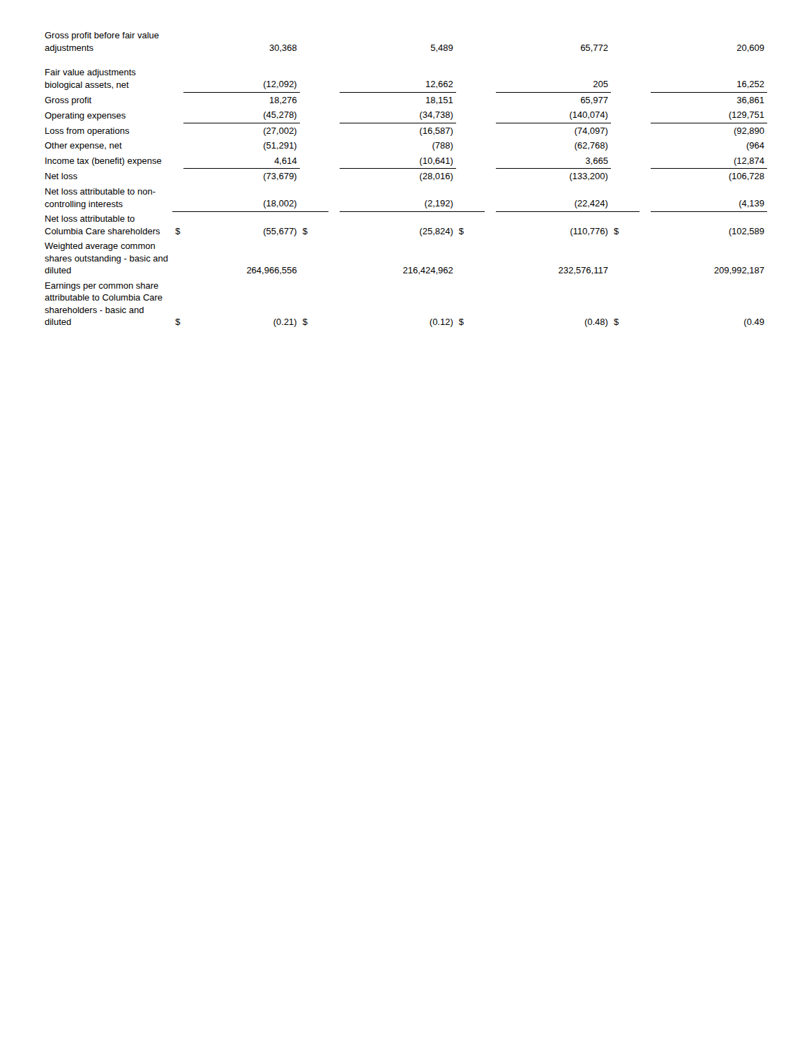| Gross profit before fair value adjustments | | 30,368 | | | 5,489 | | | 65,772 | | | 20,609 |
| Fair value adjustments biological assets, net | | (12,092) | | | 12,662 | | | 205 | | | 16,252 |
| Gross profit | | 18,276 | | | 18,151 | | | 65,977 | | | 36,861 |
| Operating expenses | | (45,278) | | | (34,738) | | | (140,074) | | | (129,751 |
| Loss from operations | | (27,002) | | | (16,587) | | | (74,097) | | | (92,890 |
| Other expense, net | | (51,291) | | | (788) | | | (62,768) | | | (964 |
| Income tax (benefit) expense | | 4,614 | | | (10,641) | | | 3,665 | | | (12,874 |
| Net loss | | (73,679) | | | (28,016) | | | (133,200) | | | (106,728 |
| Net loss attributable to non-controlling interests | | (18,002) | | | (2,192) | | | (22,424) | | | (4,139 |
| Net loss attributable to Columbia Care shareholders | $ | (55,677) | $ | | (25,824) | $ | | (110,776) | $ | | (102,589 |
| Weighted average common shares outstanding - basic and diluted | | 264,966,556 | | | 216,424,962 | | | 232,576,117 | | | 209,992,187 |
| Earnings per common share attributable to Columbia Care shareholders - basic and diluted | $ | (0.21) | $ | | (0.12) | $ | | (0.48) | $ | | (0.49 |